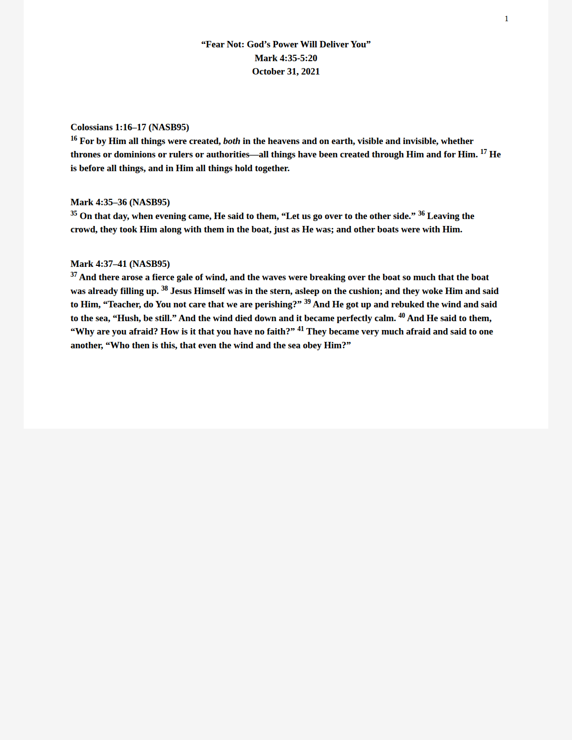1
“Fear Not: God’s Power Will Deliver You”
Mark 4:35-5:20
October 31, 2021
Colossians 1:16–17 (NASB95)
16 For by Him all things were created, both in the heavens and on earth, visible and invisible, whether thrones or dominions or rulers or authorities—all things have been created through Him and for Him. 17 He is before all things, and in Him all things hold together.
Mark 4:35–36 (NASB95)
35 On that day, when evening came, He said to them, “Let us go over to the other side.” 36 Leaving the crowd, they took Him along with them in the boat, just as He was; and other boats were with Him.
Mark 4:37–41 (NASB95)
37 And there arose a fierce gale of wind, and the waves were breaking over the boat so much that the boat was already filling up. 38 Jesus Himself was in the stern, asleep on the cushion; and they woke Him and said to Him, “Teacher, do You not care that we are perishing?” 39 And He got up and rebuked the wind and said to the sea, “Hush, be still.” And the wind died down and it became perfectly calm. 40 And He said to them, “Why are you afraid? How is it that you have no faith?” 41 They became very much afraid and said to one another, “Who then is this, that even the wind and the sea obey Him?”